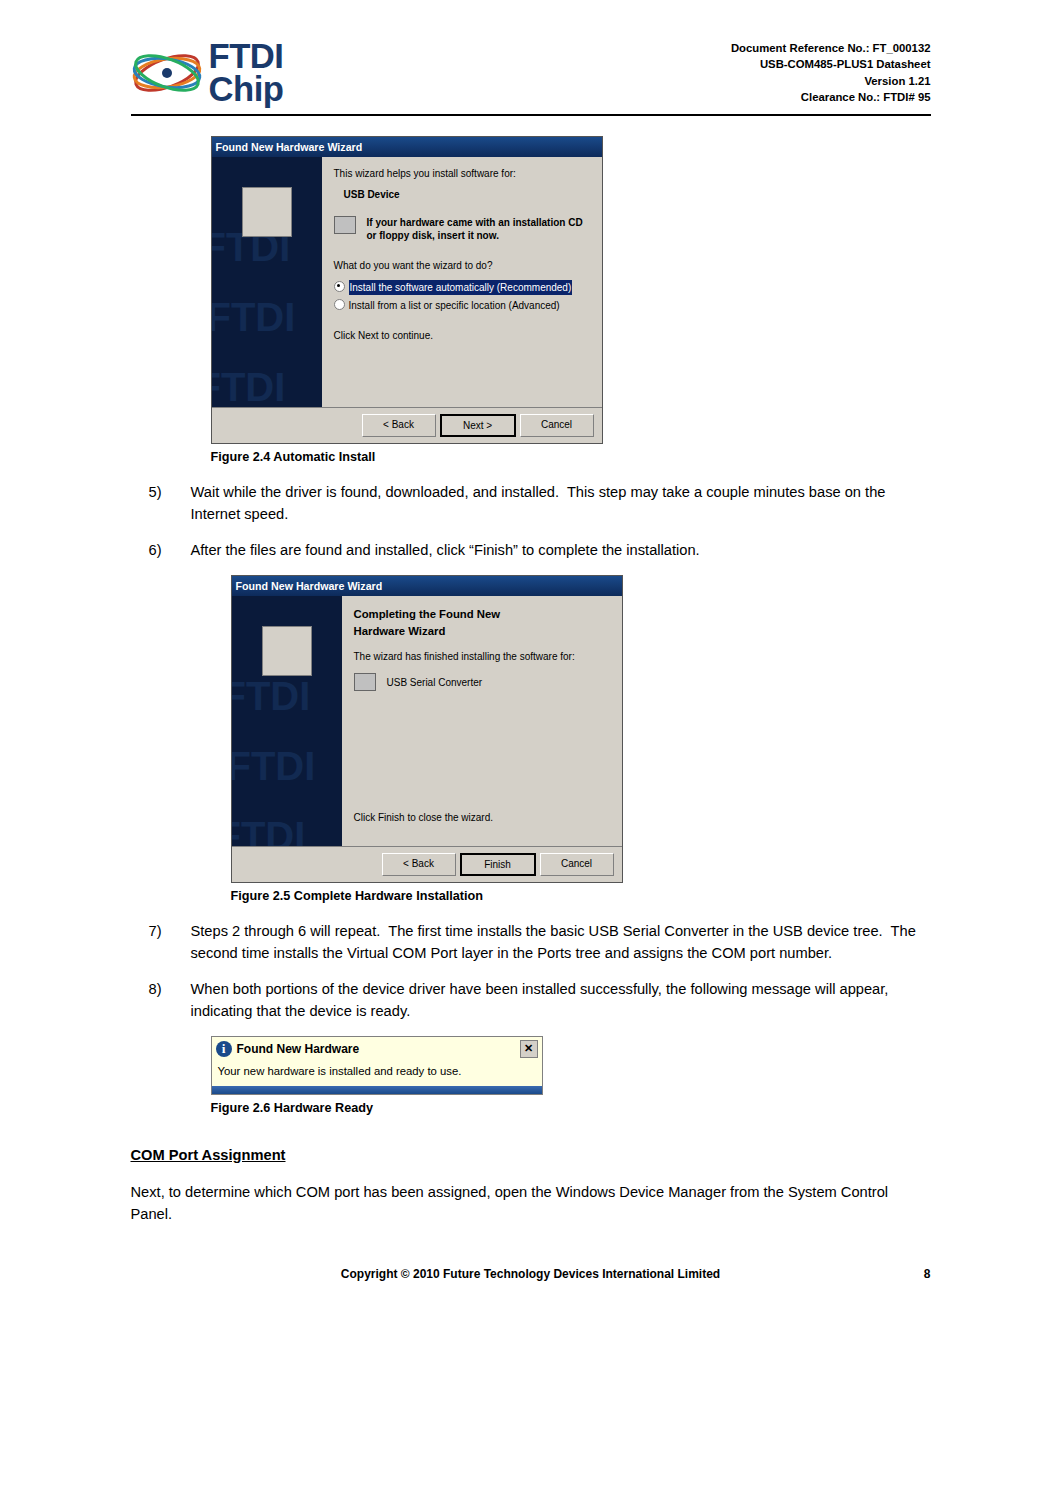FTDI
Chip
Document Reference No.: FT_000132
USB-COM485-PLUS1 Datasheet
Version 1.21
Clearance No.: FTDI# 95
Found New Hardware Wizard
FTDI FTDI FTDI
This wizard helps you install software for:
USB Device
If your hardware came with an installation CD
or floppy disk, insert it now.
What do you want the wizard to do?
Install the software automatically (Recommended)
Install from a list or specific location (Advanced)
Click Next to continue.
< Back Next > Cancel
Figure 2.4 Automatic Install
5) Wait while the driver is found, downloaded, and installed. This step may take a couple minutes base on the Internet speed.
6) After the files are found and installed, click “Finish” to complete the installation.
Found New Hardware Wizard
FTDI FTDI FTDI
Completing the Found New
Hardware Wizard
The wizard has finished installing the software for:
USB Serial Converter
Click Finish to close the wizard.
< Back Finish Cancel
Figure 2.5 Complete Hardware Installation
7) Steps 2 through 6 will repeat. The first time installs the basic USB Serial Converter in the USB device tree. The second time installs the Virtual COM Port layer in the Ports tree and assigns the COM port number.
8) When both portions of the device driver have been installed successfully, the following message will appear, indicating that the device is ready.
i Found New Hardware
✕
Your new hardware is installed and ready to use.
Figure 2.6 Hardware Ready
COM Port Assignment
Next, to determine which COM port has been assigned, open the Windows Device Manager from the System Control Panel.
Copyright © 2010 Future Technology Devices International Limited 8